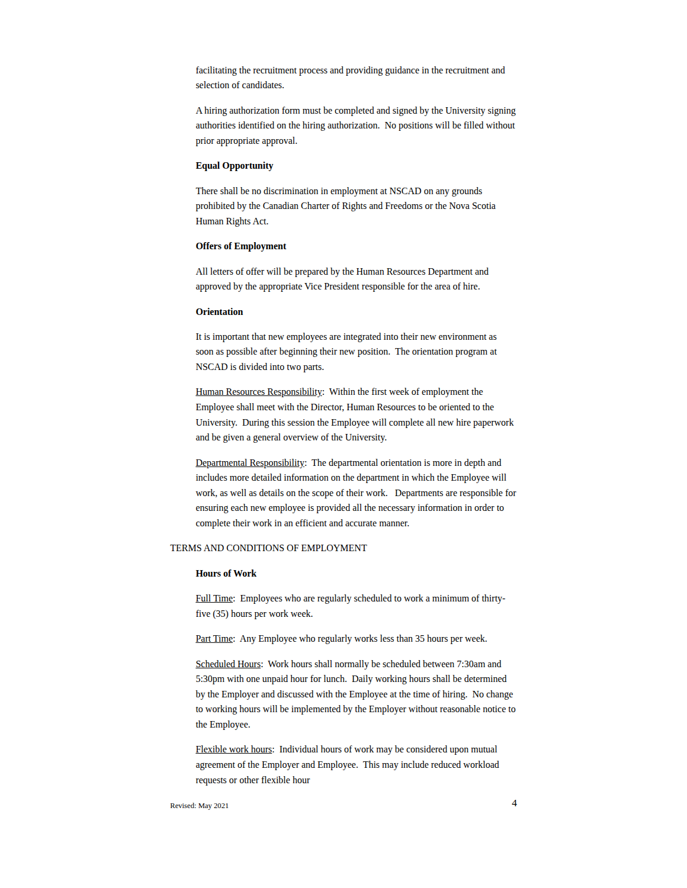facilitating the recruitment process and providing guidance in the recruitment and selection of candidates.
A hiring authorization form must be completed and signed by the University signing authorities identified on the hiring authorization. No positions will be filled without prior appropriate approval.
Equal Opportunity
There shall be no discrimination in employment at NSCAD on any grounds prohibited by the Canadian Charter of Rights and Freedoms or the Nova Scotia Human Rights Act.
Offers of Employment
All letters of offer will be prepared by the Human Resources Department and approved by the appropriate Vice President responsible for the area of hire.
Orientation
It is important that new employees are integrated into their new environment as soon as possible after beginning their new position. The orientation program at NSCAD is divided into two parts.
Human Resources Responsibility: Within the first week of employment the Employee shall meet with the Director, Human Resources to be oriented to the University. During this session the Employee will complete all new hire paperwork and be given a general overview of the University.
Departmental Responsibility: The departmental orientation is more in depth and includes more detailed information on the department in which the Employee will work, as well as details on the scope of their work. Departments are responsible for ensuring each new employee is provided all the necessary information in order to complete their work in an efficient and accurate manner.
TERMS AND CONDITIONS OF EMPLOYMENT
Hours of Work
Full Time: Employees who are regularly scheduled to work a minimum of thirty-five (35) hours per work week.
Part Time: Any Employee who regularly works less than 35 hours per week.
Scheduled Hours: Work hours shall normally be scheduled between 7:30am and 5:30pm with one unpaid hour for lunch. Daily working hours shall be determined by the Employer and discussed with the Employee at the time of hiring. No change to working hours will be implemented by the Employer without reasonable notice to the Employee.
Flexible work hours: Individual hours of work may be considered upon mutual agreement of the Employer and Employee. This may include reduced workload requests or other flexible hour
Revised: May 2021 4